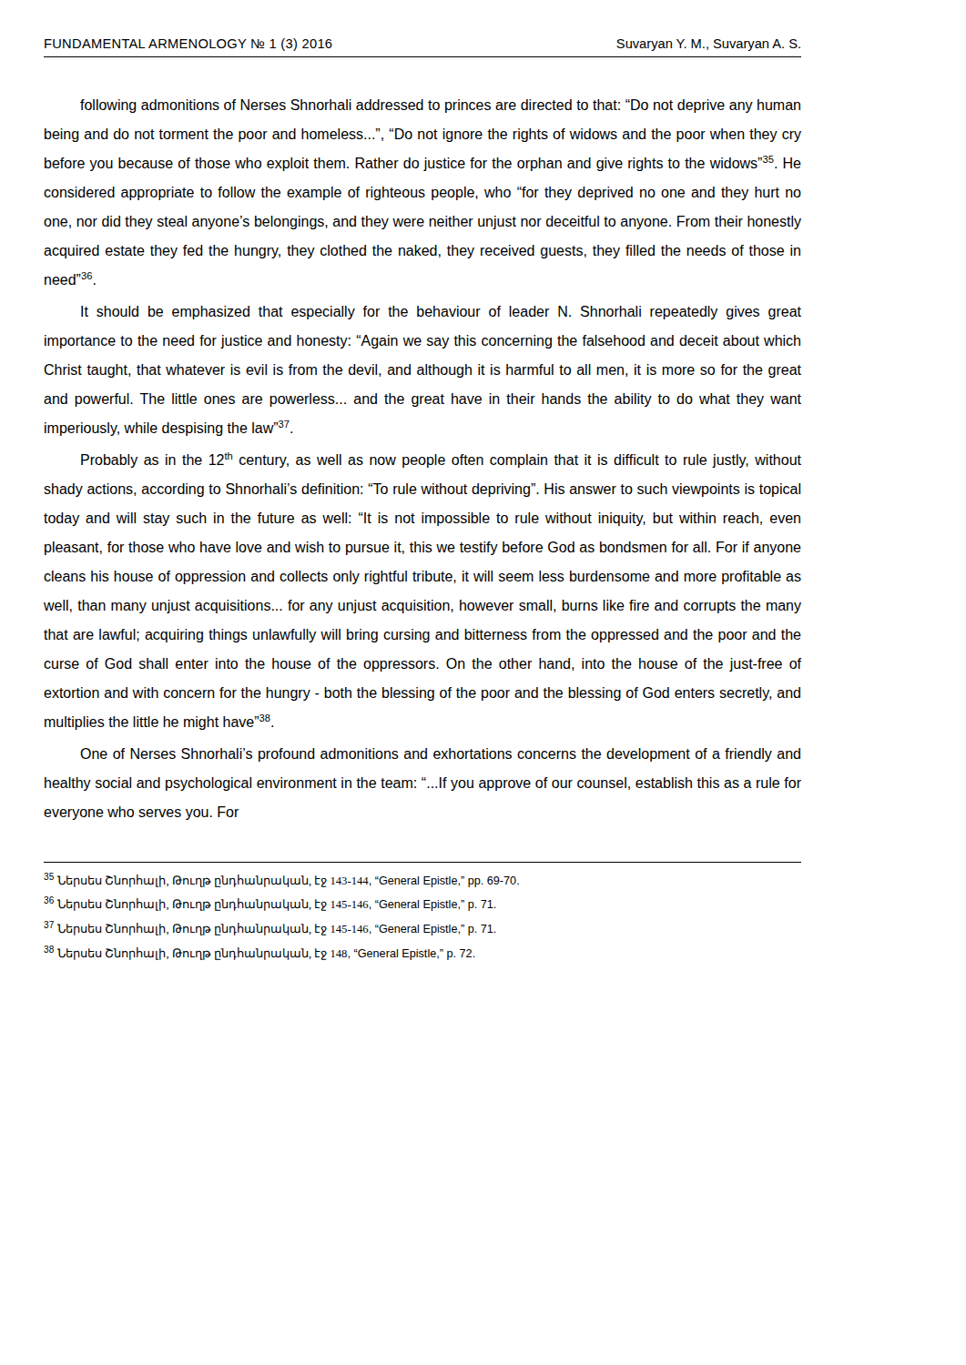FUNDAMENTAL ARMENOLOGY № 1 (3) 2016
Suvaryan Y. M., Suvaryan A. S.
following admonitions of Nerses Shnorhali addressed to princes are directed to that: “Do not deprive any human being and do not torment the poor and homeless...”, “Do not ignore the rights of widows and the poor when they cry before you because of those who exploit them. Rather do justice for the orphan and give rights to the widows”35. He considered appropriate to follow the example of righteous people, who “for they deprived no one and they hurt no one, nor did they steal anyone’s belongings, and they were neither unjust nor deceitful to anyone. From their honestly acquired estate they fed the hungry, they clothed the naked, they received guests, they filled the needs of those in need”36.
It should be emphasized that especially for the behaviour of leader N. Shnorhali repeatedly gives great importance to the need for justice and honesty: “Again we say this concerning the falsehood and deceit about which Christ taught, that whatever is evil is from the devil, and although it is harmful to all men, it is more so for the great and powerful. The little ones are powerless... and the great have in their hands the ability to do what they want imperiously, while despising the law”37.
Probably as in the 12th century, as well as now people often complain that it is difficult to rule justly, without shady actions, according to Shnorhali’s definition: “To rule without depriving”. His answer to such viewpoints is topical today and will stay such in the future as well: “It is not impossible to rule without iniquity, but within reach, even pleasant, for those who have love and wish to pursue it, this we testify before God as bondsmen for all. For if anyone cleans his house of oppression and collects only rightful tribute, it will seem less burdensome and more profitable as well, than many unjust acquisitions... for any unjust acquisition, however small, burns like fire and corrupts the many that are lawful; acquiring things unlawfully will bring cursing and bitterness from the oppressed and the poor and the curse of God shall enter into the house of the oppressors. On the other hand, into the house of the just-free of extortion and with concern for the hungry - both the blessing of the poor and the blessing of God enters secretly, and multiplies the little he might have”38.
One of Nerses Shnorhali’s profound admonitions and exhortations concerns the development of a friendly and healthy social and psychological environment in the team: “...If you approve of our counsel, establish this as a rule for everyone who serves you. For
35 Ներսես Շնորհալի, Թուղթ ընդհանրական, էջ 143-144, “General Epistle,” pp. 69-70.
36 Ներսես Շնորհալի, Թուղթ ընդհանրական, էջ 145-146, “General Epistle,” p. 71.
37 Ներսես Շնորհալի, Թուղթ ընդհանրական, էջ 145-146, “General Epistle,” p. 71.
38 Ներսես Շնորհալի, Թուղթ ընդհանրական, էջ 148, “General Epistle,” p. 72.